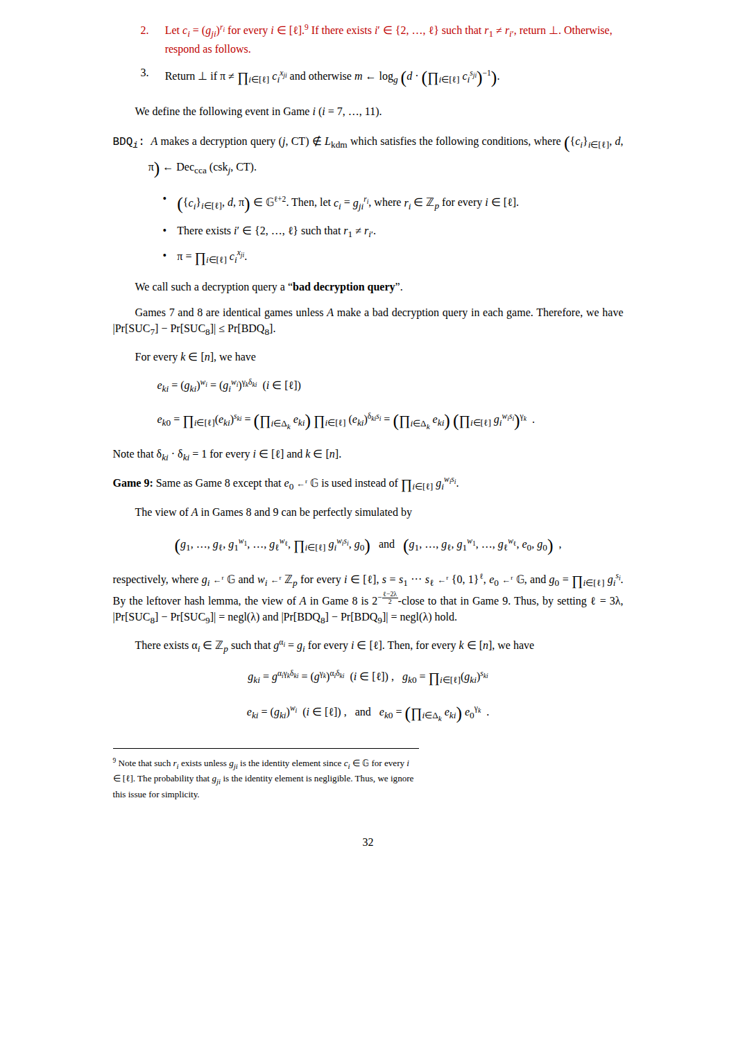2. Let ci = (gji)ri for every i ∈ [ℓ].9 If there exists i′ ∈ {2, …, ℓ} such that r1 ≠ ri′, return ⊥. Otherwise, respond as follows.
3. Return ⊥ if π ≠ ∏i∈[ℓ] cixji and otherwise m ← logg (d · (∏i∈[ℓ] cisji)−1).
We define the following event in Game i (i = 7, …, 11).
BDQi: A makes a decryption query (j, CT) ∉ Lkdm which satisfies the following conditions, where ({ci}i∈[ℓ], d, π) ← Deccca (cskj, CT).
({ci}i∈[ℓ], d, π) ∈ 𝔾ℓ+2. Then, let ci = gjiri, where ri ∈ ℤp for every i ∈ [ℓ].
There exists i′ ∈ {2, …, ℓ} such that r1 ≠ ri′.
π = ∏i∈[ℓ] cixji.
We call such a decryption query a “bad decryption query”.
Games 7 and 8 are identical games unless A make a bad decryption query in each game. Therefore, we have |Pr[SUC7] − Pr[SUC8]| ≤ Pr[BDQ8].
For every k ∈ [n], we have
eki = (gki)wi = (giwi)γkδki (i ∈ [ℓ])
ek0 = ∏i∈[ℓ](eki)ski = (∏i∈Δk eki) ∏i∈[ℓ] (eki)δkisi = (∏i∈Δk eki) (∏i∈[ℓ] giwisi)γk .
Note that δki · δki = 1 for every i ∈ [ℓ] and k ∈ [n].
Game 9: Same as Game 8 except that e0 ←r 𝔾 is used instead of ∏i∈[ℓ] giwisi.
The view of A in Games 8 and 9 can be perfectly simulated by
(g1, …, gℓ, g1w1, …, gℓwℓ, ∏i∈[ℓ] giwisi, g0) and (g1, …, gℓ, g1w1, …, gℓwℓ, e0, g0) ,
respectively, where gi ←r 𝔾 and wi ←r ℤp for every i ∈ [ℓ], s = s1 ··· sℓ ←r {0, 1}ℓ, e0 ←r 𝔾, and g0 = ∏i∈[ℓ] gisi. By the leftover hash lemma, the view of A in Game 8 is 2−ℓ−2λ 2-close to that in Game 9. Thus, by setting ℓ = 3λ, |Pr[SUC8] − Pr[SUC9]| = negl(λ) and |Pr[BDQ8] − Pr[BDQ9]| = negl(λ) hold.
There exists αi ∈ ℤp such that gαi = gi for every i ∈ [ℓ]. Then, for every k ∈ [n], we have
gki = gαiγkδki = (gγk)αiδki (i ∈ [ℓ]) , gk0 = ∏i∈[ℓ](gki)ski
eki = (gki)wi (i ∈ [ℓ]) , and ek0 = (∏i∈Δk eki) e0γk .
9 Note that such ri exists unless gji is the identity element since ci ∈ 𝔾 for every i ∈ [ℓ]. The probability that gji is the identity element is negligible. Thus, we ignore this issue for simplicity.
32